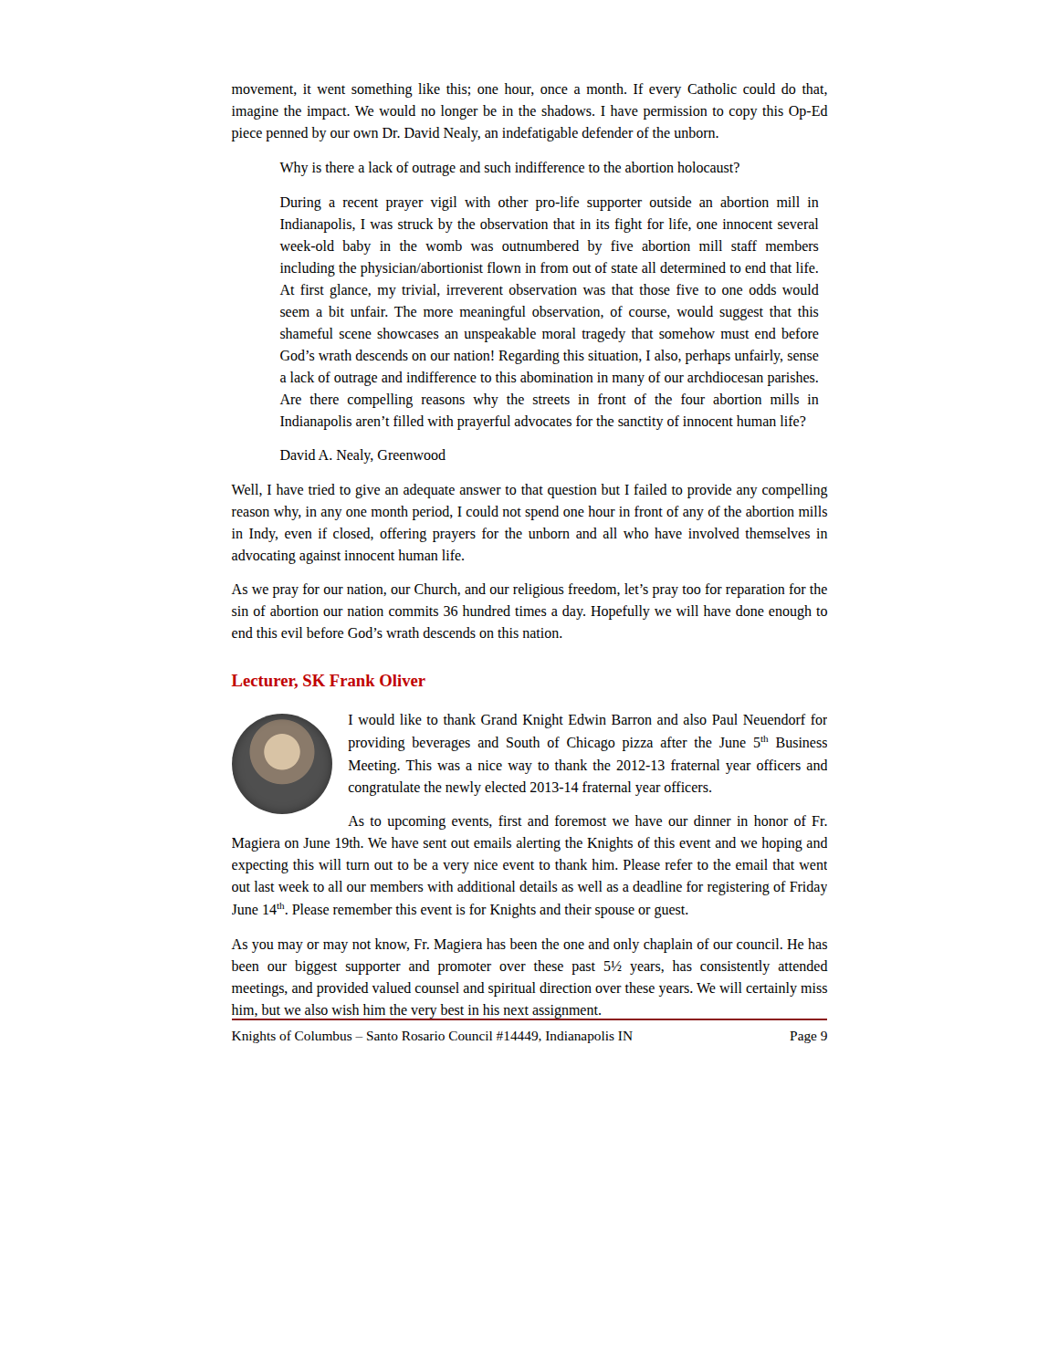movement, it went something like this; one hour, once a month. If every Catholic could do that, imagine the impact. We would no longer be in the shadows. I have permission to copy this Op-Ed piece penned by our own Dr. David Nealy, an indefatigable defender of the unborn.
Why is there a lack of outrage and such indifference to the abortion holocaust?
During a recent prayer vigil with other pro-life supporter outside an abortion mill in Indianapolis, I was struck by the observation that in its fight for life, one innocent several week-old baby in the womb was outnumbered by five abortion mill staff members including the physician/abortionist flown in from out of state all determined to end that life. At first glance, my trivial, irreverent observation was that those five to one odds would seem a bit unfair. The more meaningful observation, of course, would suggest that this shameful scene showcases an unspeakable moral tragedy that somehow must end before God’s wrath descends on our nation! Regarding this situation, I also, perhaps unfairly, sense a lack of outrage and indifference to this abomination in many of our archdiocesan parishes. Are there compelling reasons why the streets in front of the four abortion mills in Indianapolis aren’t filled with prayerful advocates for the sanctity of innocent human life?
David A. Nealy, Greenwood
Well, I have tried to give an adequate answer to that question but I failed to provide any compelling reason why, in any one month period, I could not spend one hour in front of any of the abortion mills in Indy, even if closed, offering prayers for the unborn and all who have involved themselves in advocating against innocent human life.
As we pray for our nation, our Church, and our religious freedom, let’s pray too for reparation for the sin of abortion our nation commits 36 hundred times a day. Hopefully we will have done enough to end this evil before God’s wrath descends on this nation.
Lecturer, SK Frank Oliver
I would like to thank Grand Knight Edwin Barron and also Paul Neuendorf for providing beverages and South of Chicago pizza after the June 5th Business Meeting. This was a nice way to thank the 2012-13 fraternal year officers and congratulate the newly elected 2013-14 fraternal year officers.
As to upcoming events, first and foremost we have our dinner in honor of Fr. Magiera on June 19th. We have sent out emails alerting the Knights of this event and we hoping and expecting this will turn out to be a very nice event to thank him. Please refer to the email that went out last week to all our members with additional details as well as a deadline for registering of Friday June 14th. Please remember this event is for Knights and their spouse or guest.
As you may or may not know, Fr. Magiera has been the one and only chaplain of our council. He has been our biggest supporter and promoter over these past 5½ years, has consistently attended meetings, and provided valued counsel and spiritual direction over these years. We will certainly miss him, but we also wish him the very best in his next assignment.
Knights of Columbus – Santo Rosario Council #14449, Indianapolis IN Page 9